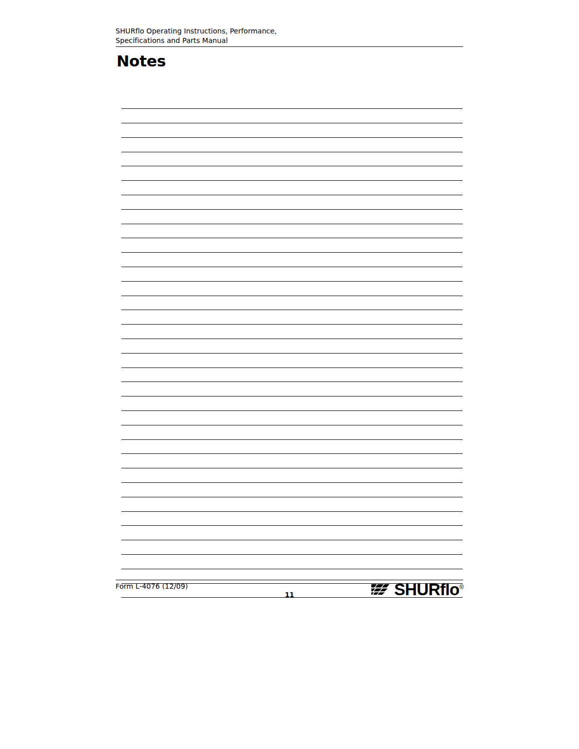SHURflo Operating Instructions, Performance,
Specifications and Parts Manual
Notes
Form L-4076 (12/09)
11
SHURflo®